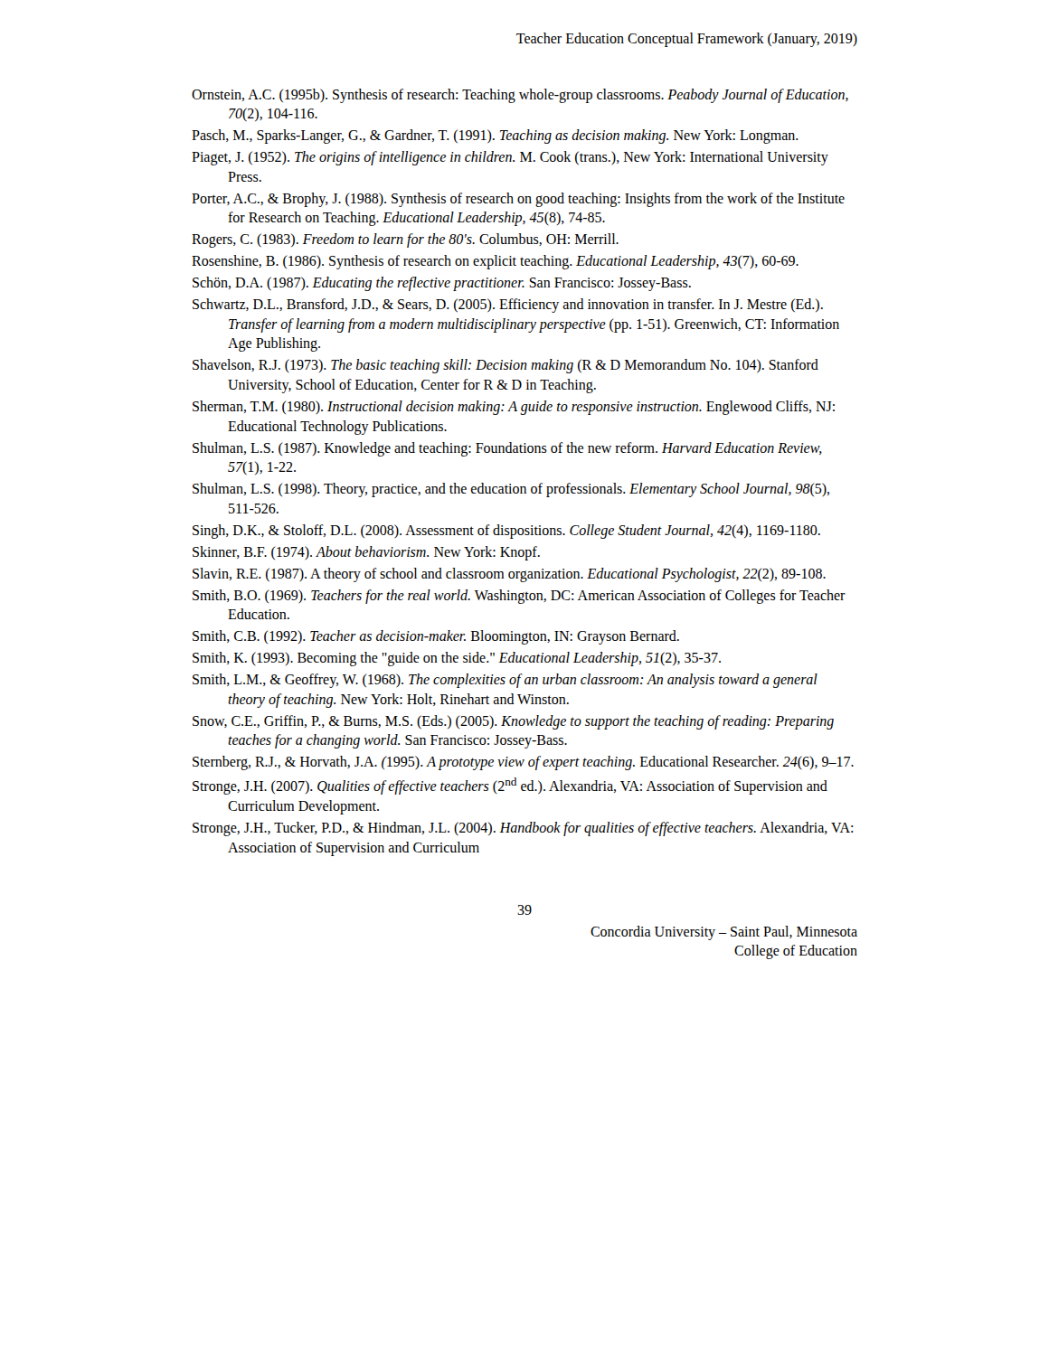Teacher Education Conceptual Framework (January, 2019)
Ornstein, A.C. (1995b). Synthesis of research: Teaching whole-group classrooms. Peabody Journal of Education, 70(2), 104-116.
Pasch, M., Sparks-Langer, G., & Gardner, T. (1991). Teaching as decision making. New York: Longman.
Piaget, J. (1952). The origins of intelligence in children. M. Cook (trans.), New York: International University Press.
Porter, A.C., & Brophy, J. (1988). Synthesis of research on good teaching: Insights from the work of the Institute for Research on Teaching. Educational Leadership, 45(8), 74-85.
Rogers, C. (1983). Freedom to learn for the 80's. Columbus, OH: Merrill.
Rosenshine, B. (1986). Synthesis of research on explicit teaching. Educational Leadership, 43(7), 60-69.
Schön, D.A. (1987). Educating the reflective practitioner. San Francisco: Jossey-Bass.
Schwartz, D.L., Bransford, J.D., & Sears, D. (2005). Efficiency and innovation in transfer. In J. Mestre (Ed.). Transfer of learning from a modern multidisciplinary perspective (pp. 1-51). Greenwich, CT: Information Age Publishing.
Shavelson, R.J. (1973). The basic teaching skill: Decision making (R & D Memorandum No. 104). Stanford University, School of Education, Center for R & D in Teaching.
Sherman, T.M. (1980). Instructional decision making: A guide to responsive instruction. Englewood Cliffs, NJ: Educational Technology Publications.
Shulman, L.S. (1987). Knowledge and teaching: Foundations of the new reform. Harvard Education Review, 57(1), 1-22.
Shulman, L.S. (1998). Theory, practice, and the education of professionals. Elementary School Journal, 98(5), 511-526.
Singh, D.K., & Stoloff, D.L. (2008). Assessment of dispositions. College Student Journal, 42(4), 1169-1180.
Skinner, B.F. (1974). About behaviorism. New York: Knopf.
Slavin, R.E. (1987). A theory of school and classroom organization. Educational Psychologist, 22(2), 89-108.
Smith, B.O. (1969). Teachers for the real world. Washington, DC: American Association of Colleges for Teacher Education.
Smith, C.B. (1992). Teacher as decision-maker. Bloomington, IN: Grayson Bernard.
Smith, K. (1993). Becoming the "guide on the side." Educational Leadership, 51(2), 35-37.
Smith, L.M., & Geoffrey, W. (1968). The complexities of an urban classroom: An analysis toward a general theory of teaching. New York: Holt, Rinehart and Winston.
Snow, C.E., Griffin, P., & Burns, M.S. (Eds.) (2005). Knowledge to support the teaching of reading: Preparing teaches for a changing world. San Francisco: Jossey-Bass.
Sternberg, R.J., & Horvath, J.A. (1995). A prototype view of expert teaching. Educational Researcher. 24(6), 9–17.
Stronge, J.H. (2007). Qualities of effective teachers (2nd ed.). Alexandria, VA: Association of Supervision and Curriculum Development.
Stronge, J.H., Tucker, P.D., & Hindman, J.L. (2004). Handbook for qualities of effective teachers. Alexandria, VA: Association of Supervision and Curriculum
39
Concordia University – Saint Paul, Minnesota
College of Education